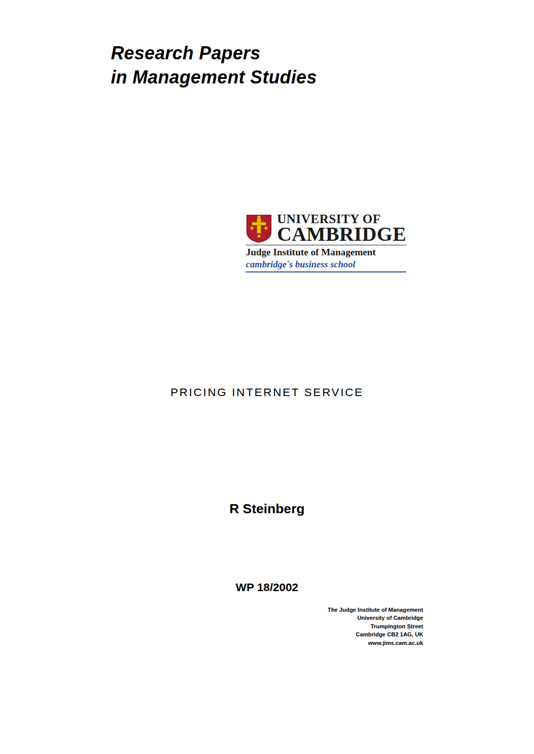Research Papers
in Management Studies
University of Cambridge crest
UNIVERSITY OF
CAMBRIDGE
Judge Institute of Management
cambridge's business school
PRICING INTERNET SERVICE
R Steinberg
WP 18/2002
The Judge Institute of Management
University of Cambridge
Trumpington Street
Cambridge CB2 1AG, UK
www.jims.cam.ac.uk